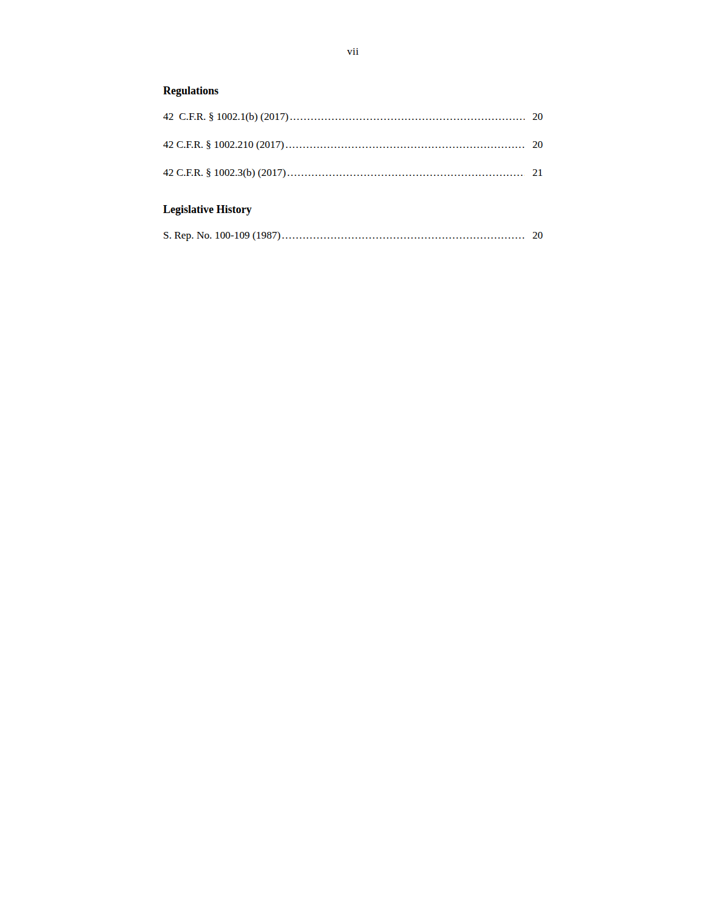vii
Regulations
42 C.F.R. § 1002.1(b) (2017) 20
42 C.F.R. § 1002.210 (2017) 20
42 C.F.R. § 1002.3(b) (2017) 21
Legislative History
S. Rep. No. 100-109 (1987) 20